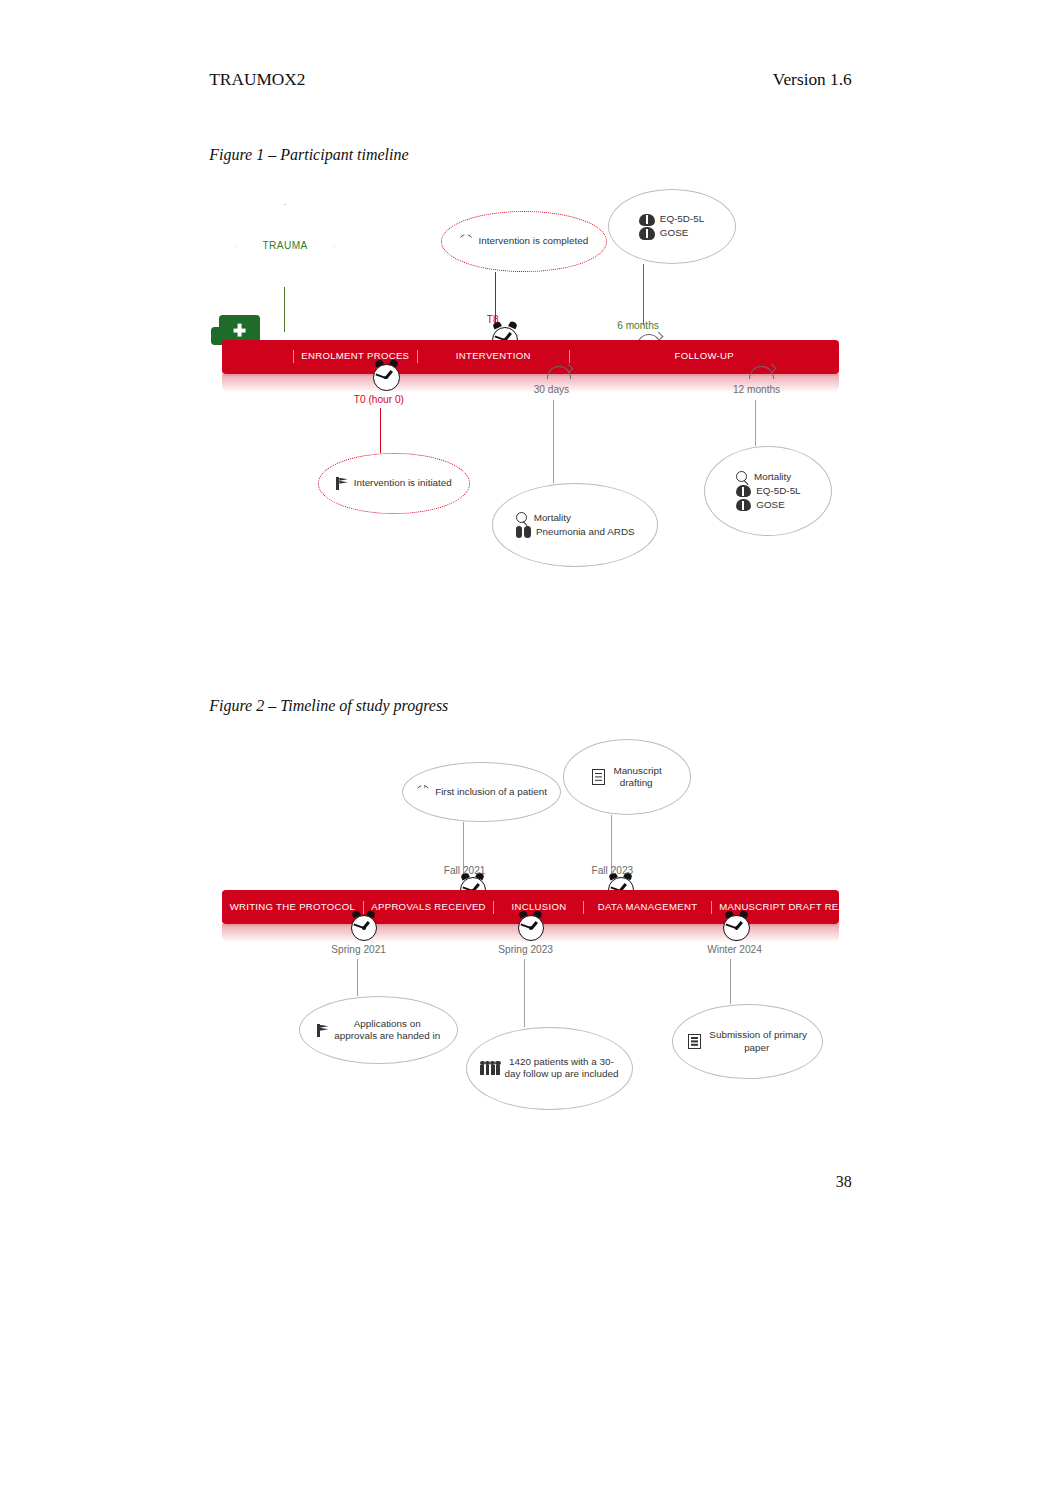TRAUMOX2
Version 1.6
Figure 1 – Participant timeline
TRAUMA
Intervention is completed
EQ-5D-5L
GOSE
T8
6 months
ENROLMENT PROCES
INTERVENTION
FOLLOW-UP
T0 (hour 0)
30 days
12 months
Intervention is initiated
Mortality
Pneumonia and ARDS
Mortality
EQ-5D-5L
GOSE
Figure 2 – Timeline of study progress
First inclusion of a patient
Manuscript
drafting
Fall 2021
Fall 2023
WRITING THE PROTOCOL
APPROVALS RECEIVED
INCLUSION
DATA MANAGEMENT
MANUSCRIPT DRAFT READY
Spring 2021
Spring 2023
Winter 2024
Applications on
approvals are handed in
1420 patients with a 30-
day follow up are included
Submission of primary
paper
38